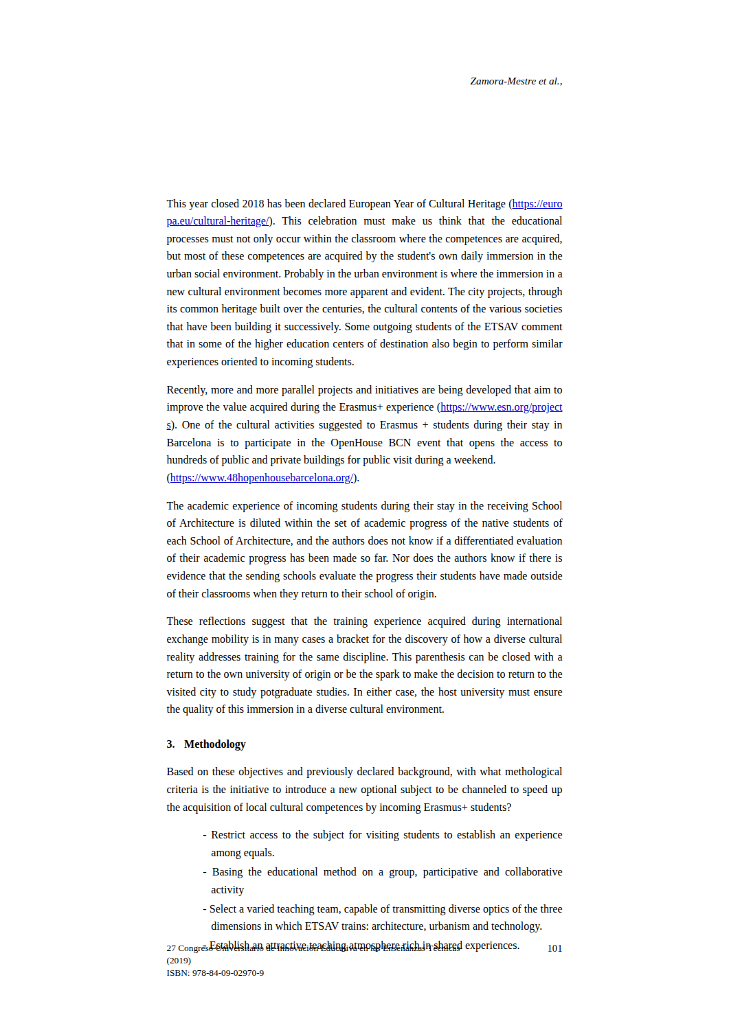Zamora-Mestre et al.,
This year closed 2018 has been declared European Year of Cultural Heritage (https://europa.eu/cultural-heritage/). This celebration must make us think that the educational processes must not only occur within the classroom where the competences are acquired, but most of these competences are acquired by the student's own daily immersion in the urban social environment. Probably in the urban environment is where the immersion in a new cultural environment becomes more apparent and evident. The city projects, through its common heritage built over the centuries, the cultural contents of the various societies that have been building it successively. Some outgoing students of the ETSAV comment that in some of the higher education centers of destination also begin to perform similar experiences oriented to incoming students.
Recently, more and more parallel projects and initiatives are being developed that aim to improve the value acquired during the Erasmus+ experience (https://www.esn.org/projects). One of the cultural activities suggested to Erasmus + students during their stay in Barcelona is to participate in the OpenHouse BCN event that opens the access to hundreds of public and private buildings for public visit during a weekend.
(https://www.48hopenhousebarcelona.org/).
The academic experience of incoming students during their stay in the receiving School of Architecture is diluted within the set of academic progress of the native students of each School of Architecture, and the authors does not know if a differentiated evaluation of their academic progress has been made so far. Nor does the authors know if there is evidence that the sending schools evaluate the progress their students have made outside of their classrooms when they return to their school of origin.
These reflections suggest that the training experience acquired during international exchange mobility is in many cases a bracket for the discovery of how a diverse cultural reality addresses training for the same discipline. This parenthesis can be closed with a return to the own university of origin or be the spark to make the decision to return to the visited city to study potgraduate studies. In either case, the host university must ensure the quality of this immersion in a diverse cultural environment.
3. Methodology
Based on these objectives and previously declared background, with what methological criteria is the initiative to introduce a new optional subject to be channeled to speed up the acquisition of local cultural competences by incoming Erasmus+ students?
- Restrict access to the subject for visiting students to establish an experience among equals.
- Basing the educational method on a group, participative and collaborative activity
- Select a varied teaching team, capable of transmitting diverse optics of the three dimensions in which ETSAV trains: architecture, urbanism and technology.
- Establish an attractive teaching atmosphere rich in shared experiences.
27 Congreso Universitario de Innovación Educativa en las Enseñanzas Técnicas (2019)
ISBN: 978-84-09-02970-9
101